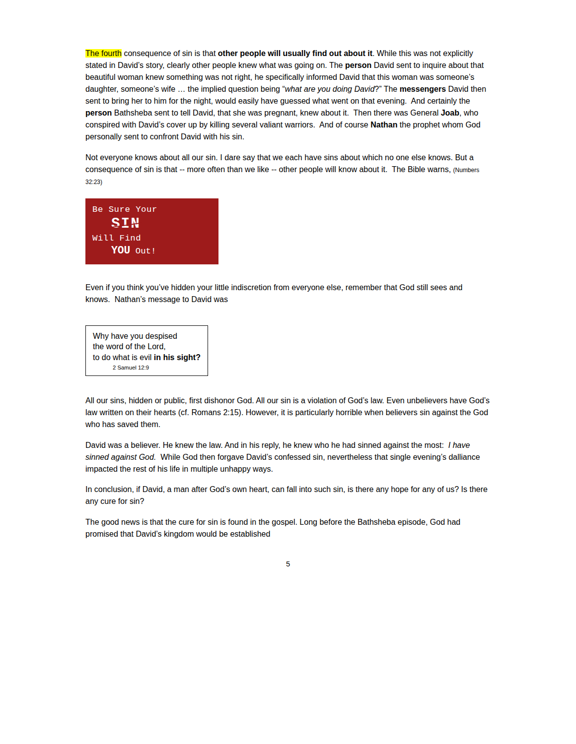The fourth consequence of sin is that other people will usually find out about it. While this was not explicitly stated in David’s story, clearly other people knew what was going on. The person David sent to inquire about that beautiful woman knew something was not right, he specifically informed David that this woman was someone’s daughter, someone’s wife … the implied question being “what are you doing David?” The messengers David then sent to bring her to him for the night, would easily have guessed what went on that evening. And certainly the person Bathsheba sent to tell David, that she was pregnant, knew about it. Then there was General Joab, who conspired with David’s cover up by killing several valiant warriors. And of course Nathan the prophet whom God personally sent to confront David with his sin.
Not everyone knows about all our sin. I dare say that we each have sins about which no one else knows. But a consequence of sin is that -- more often than we like -- other people will know about it. The Bible warns, (Numbers 32:23)
Be Sure Your
SIN
Will Find
YOU Out!
Even if you think you’ve hidden your little indiscretion from everyone else, remember that God still sees and knows. Nathan’s message to David was
Why have you despised
the word of the Lord,
to do what is evil in his sight? 2 Samuel 12:9
All our sins, hidden or public, first dishonor God. All our sin is a violation of God’s law. Even unbelievers have God’s law written on their hearts (cf. Romans 2:15). However, it is particularly horrible when believers sin against the God who has saved them.
David was a believer. He knew the law. And in his reply, he knew who he had sinned against the most: I have sinned against God. While God then forgave David’s confessed sin, nevertheless that single evening’s dalliance impacted the rest of his life in multiple unhappy ways.
In conclusion, if David, a man after God’s own heart, can fall into such sin, is there any hope for any of us? Is there any cure for sin?
The good news is that the cure for sin is found in the gospel. Long before the Bathsheba episode, God had promised that David’s kingdom would be established
5